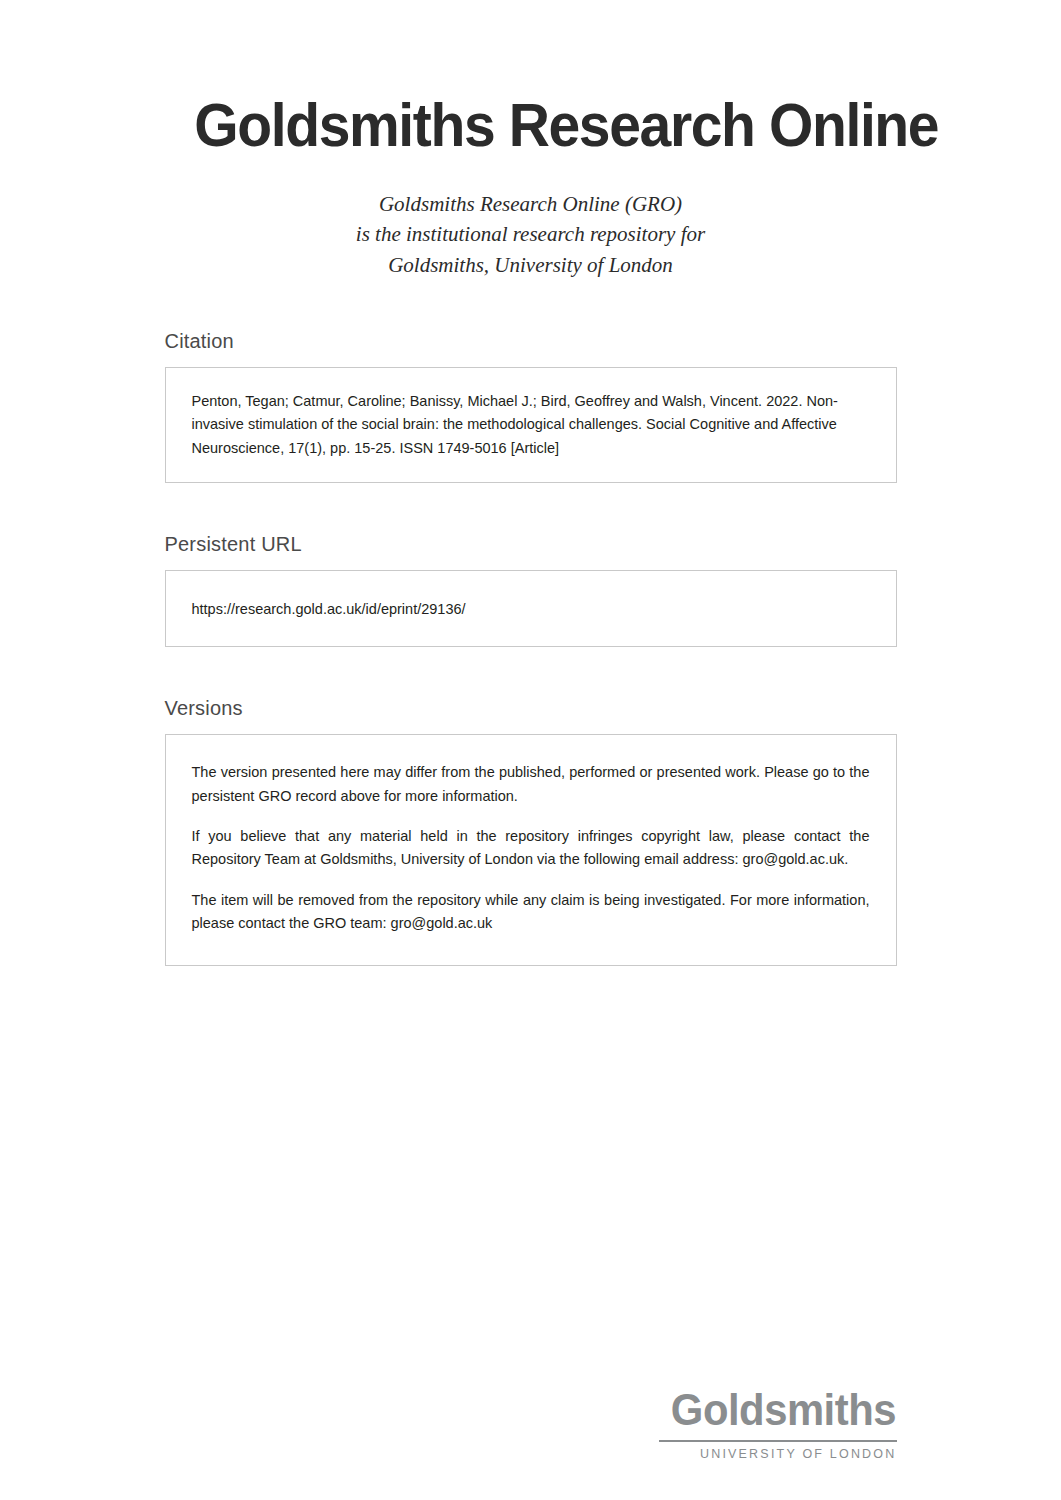Goldsmiths Research Online
Goldsmiths Research Online (GRO)
is the institutional research repository for
Goldsmiths, University of London
Citation
Penton, Tegan; Catmur, Caroline; Banissy, Michael J.; Bird, Geoffrey and Walsh, Vincent. 2022. Non-invasive stimulation of the social brain: the methodological challenges. Social Cognitive and Affective Neuroscience, 17(1), pp. 15-25. ISSN 1749-5016 [Article]
Persistent URL
https://research.gold.ac.uk/id/eprint/29136/
Versions
The version presented here may differ from the published, performed or presented work. Please go to the persistent GRO record above for more information.
If you believe that any material held in the repository infringes copyright law, please contact the Repository Team at Goldsmiths, University of London via the following email address: gro@gold.ac.uk.
The item will be removed from the repository while any claim is being investigated. For more information, please contact the GRO team: gro@gold.ac.uk
Goldsmiths
UNIVERSITY OF LONDON